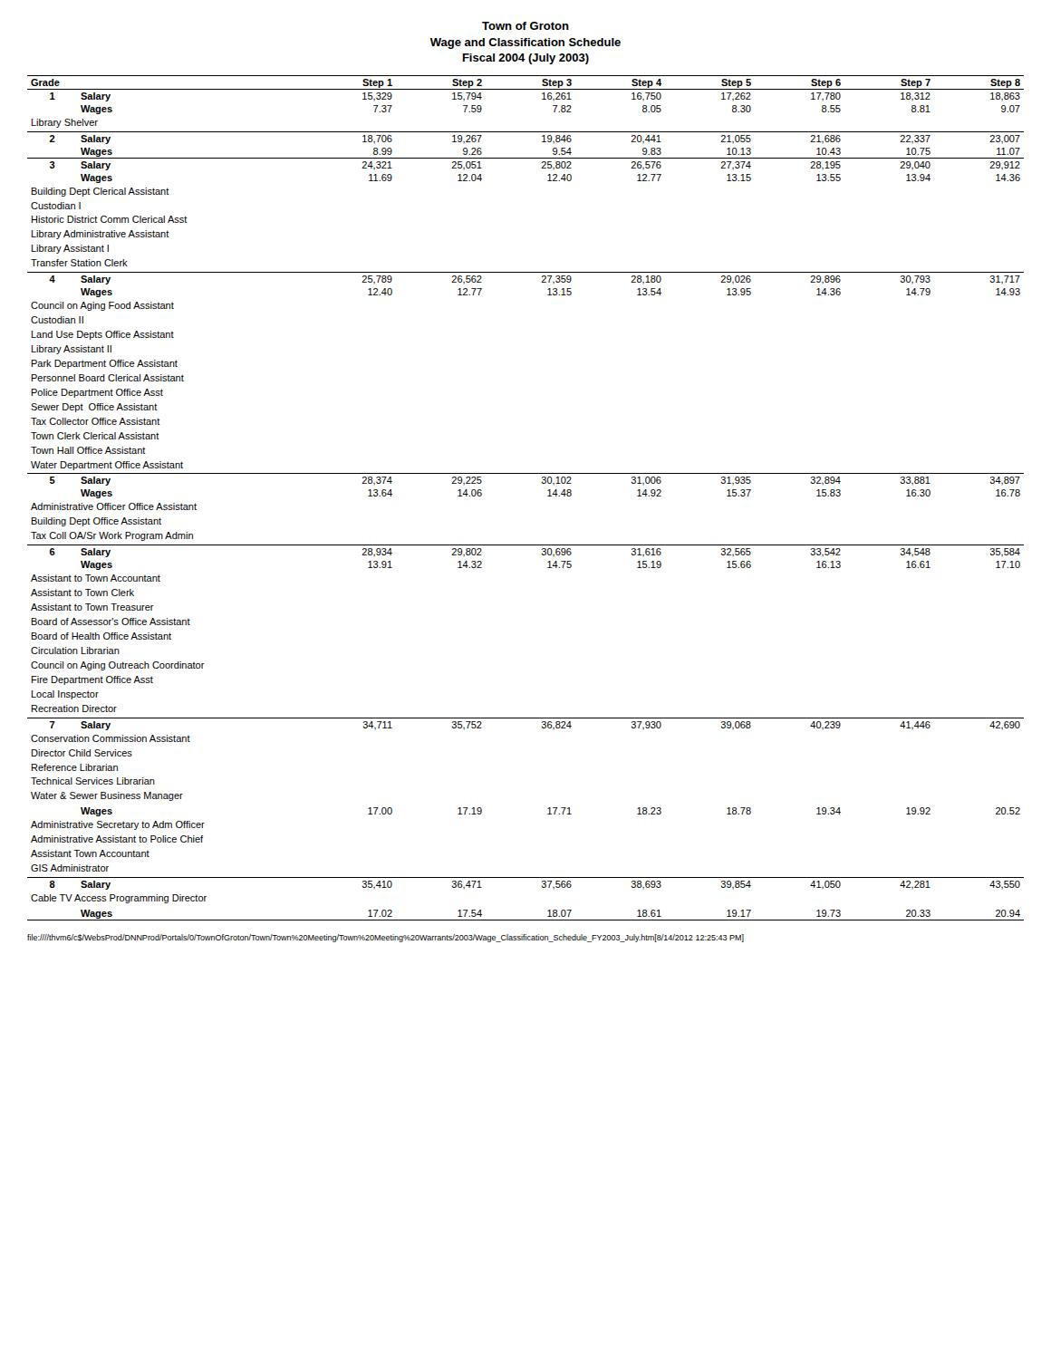Town of Groton
Wage and Classification Schedule
Fiscal 2004 (July 2003)
| Grade | Step 1 | Step 2 | Step 3 | Step 4 | Step 5 | Step 6 | Step 7 | Step 8 |
| --- | --- | --- | --- | --- | --- | --- | --- | --- |
| 1 | Salary | 15,329 | 15,794 | 16,261 | 16,750 | 17,262 | 17,780 | 18,312 | 18,863 |
| | Wages | 7.37 | 7.59 | 7.82 | 8.05 | 8.30 | 8.55 | 8.81 | 9.07 |
| Library Shelver |
| 2 | Salary | 18,706 | 19,267 | 19,846 | 20,441 | 21,055 | 21,686 | 22,337 | 23,007 |
| | Wages | 8.99 | 9.26 | 9.54 | 9.83 | 10.13 | 10.43 | 10.75 | 11.07 |
| 3 | Salary | 24,321 | 25,051 | 25,802 | 26,576 | 27,374 | 28,195 | 29,040 | 29,912 |
| | Wages | 11.69 | 12.04 | 12.40 | 12.77 | 13.15 | 13.55 | 13.94 | 14.36 |
| Building Dept Clerical Assistant Custodian I Historic District Comm Clerical Asst Library Administrative Assistant Library Assistant I Transfer Station Clerk |
| 4 | Salary | 25,789 | 26,562 | 27,359 | 28,180 | 29,026 | 29,896 | 30,793 | 31,717 |
| | Wages | 12.40 | 12.77 | 13.15 | 13.54 | 13.95 | 14.36 | 14.79 | 14.93 |
| Council on Aging Food Assistant Custodian II Land Use Depts Office Assistant Library Assistant II Park Department Office Assistant Personnel Board Clerical Assistant Police Department Office Asst Sewer Dept Office Assistant Tax Collector Office Assistant Town Clerk Clerical Assistant Town Hall Office Assistant Water Department Office Assistant |
| 5 | Salary | 28,374 | 29,225 | 30,102 | 31,006 | 31,935 | 32,894 | 33,881 | 34,897 |
| | Wages | 13.64 | 14.06 | 14.48 | 14.92 | 15.37 | 15.83 | 16.30 | 16.78 |
| Administrative Officer Office Assistant Building Dept Office Assistant Tax Coll OA/Sr Work Program Admin |
| 6 | Salary | 28,934 | 29,802 | 30,696 | 31,616 | 32,565 | 33,542 | 34,548 | 35,584 |
| | Wages | 13.91 | 14.32 | 14.75 | 15.19 | 15.66 | 16.13 | 16.61 | 17.10 |
| Assistant to Town Accountant Assistant to Town Clerk Assistant to Town Treasurer Board of Assessor's Office Assistant Board of Health Office Assistant Circulation Librarian Council on Aging Outreach Coordinator Fire Department Office Asst Local Inspector Recreation Director |
| 7 | Salary | 34,711 | 35,752 | 36,824 | 37,930 | 39,068 | 40,239 | 41,446 | 42,690 |
| Conservation Commission Assistant Director Child Services Reference Librarian Technical Services Librarian Water & Sewer Business Manager |
| | Wages | 17.00 | 17.19 | 17.71 | 18.23 | 18.78 | 19.34 | 19.92 | 20.52 |
| Administrative Secretary to Adm Officer Administrative Assistant to Police Chief Assistant Town Accountant GIS Administrator |
| 8 | Salary | 35,410 | 36,471 | 37,566 | 38,693 | 39,854 | 41,050 | 42,281 | 43,550 |
| Cable TV Access Programming Director |
| | Wages | 17.02 | 17.54 | 18.07 | 18.61 | 19.17 | 19.73 | 20.33 | 20.94 |
file:////thvm6/c$/WebsProd/DNNProd/Portals/0/TownOfGroton/Town/Town%20Meeting/Town%20Meeting%20Warrants/2003/Wage_Classification_Schedule_FY2003_July.htm[8/14/2012 12:25:43 PM]